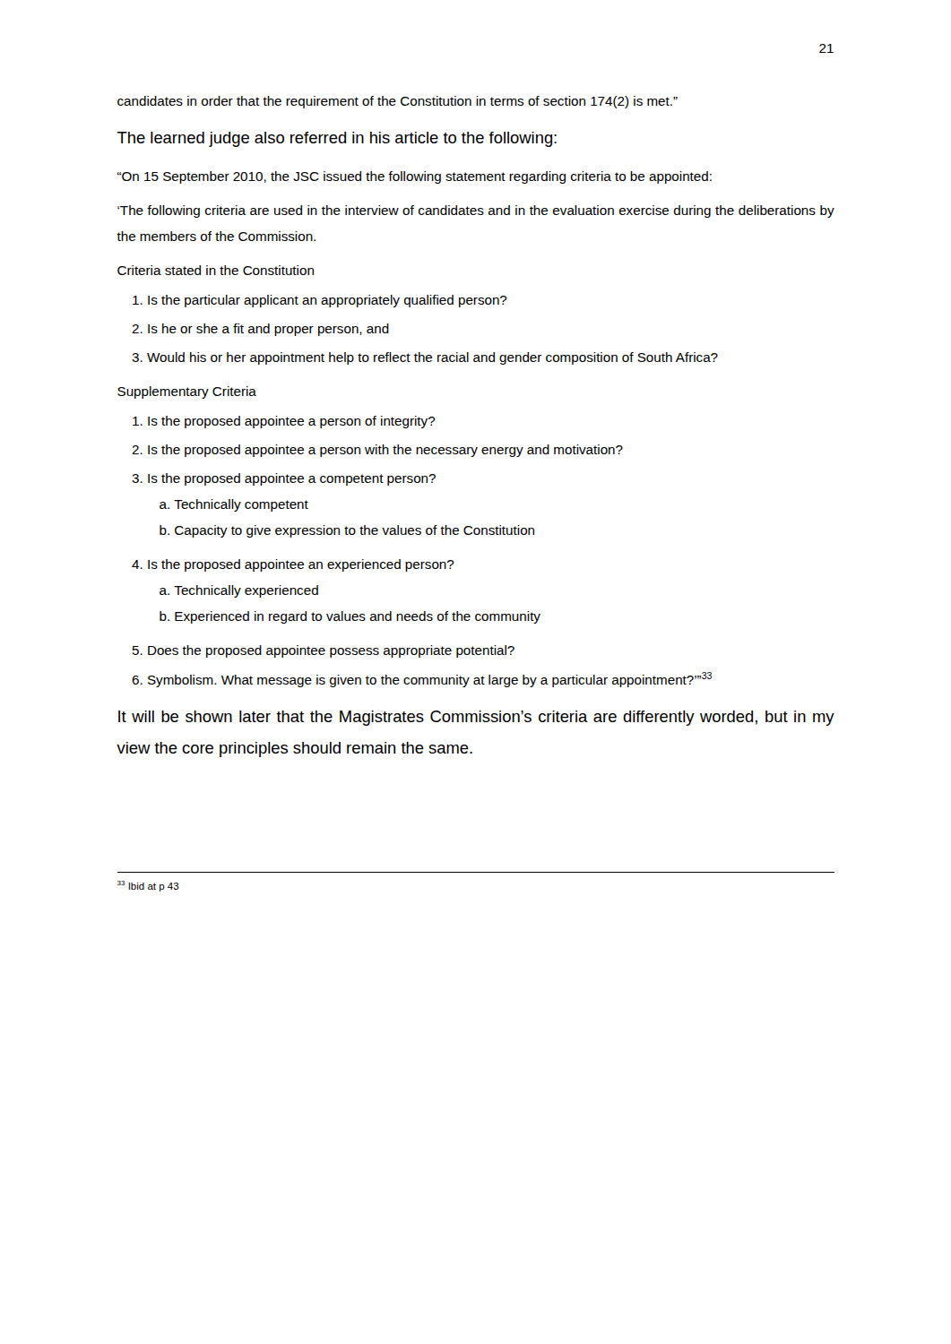21
candidates in order that the requirement of the Constitution in terms of section 174(2) is met.”
The learned judge also referred in his article to the following:
“On 15 September 2010, the JSC issued the following statement regarding criteria to be appointed:
‘The following criteria are used in the interview of candidates and in the evaluation exercise during the deliberations by the members of the Commission.
Criteria stated in the Constitution
Is the particular applicant an appropriately qualified person?
Is he or she a fit and proper person, and
Would his or her appointment help to reflect the racial and gender composition of South Africa?
Supplementary Criteria
Is the proposed appointee a person of integrity?
Is the proposed appointee a person with the necessary energy and motivation?
Is the proposed appointee a competent person?
Technically competent
Capacity to give expression to the values of the Constitution
Is the proposed appointee an experienced person?
Technically experienced
Experienced in regard to values and needs of the community
Does the proposed appointee possess appropriate potential?
Symbolism. What message is given to the community at large by a particular appointment?’”33
It will be shown later that the Magistrates Commission’s criteria are differently worded, but in my view the core principles should remain the same.
33 Ibid at p 43